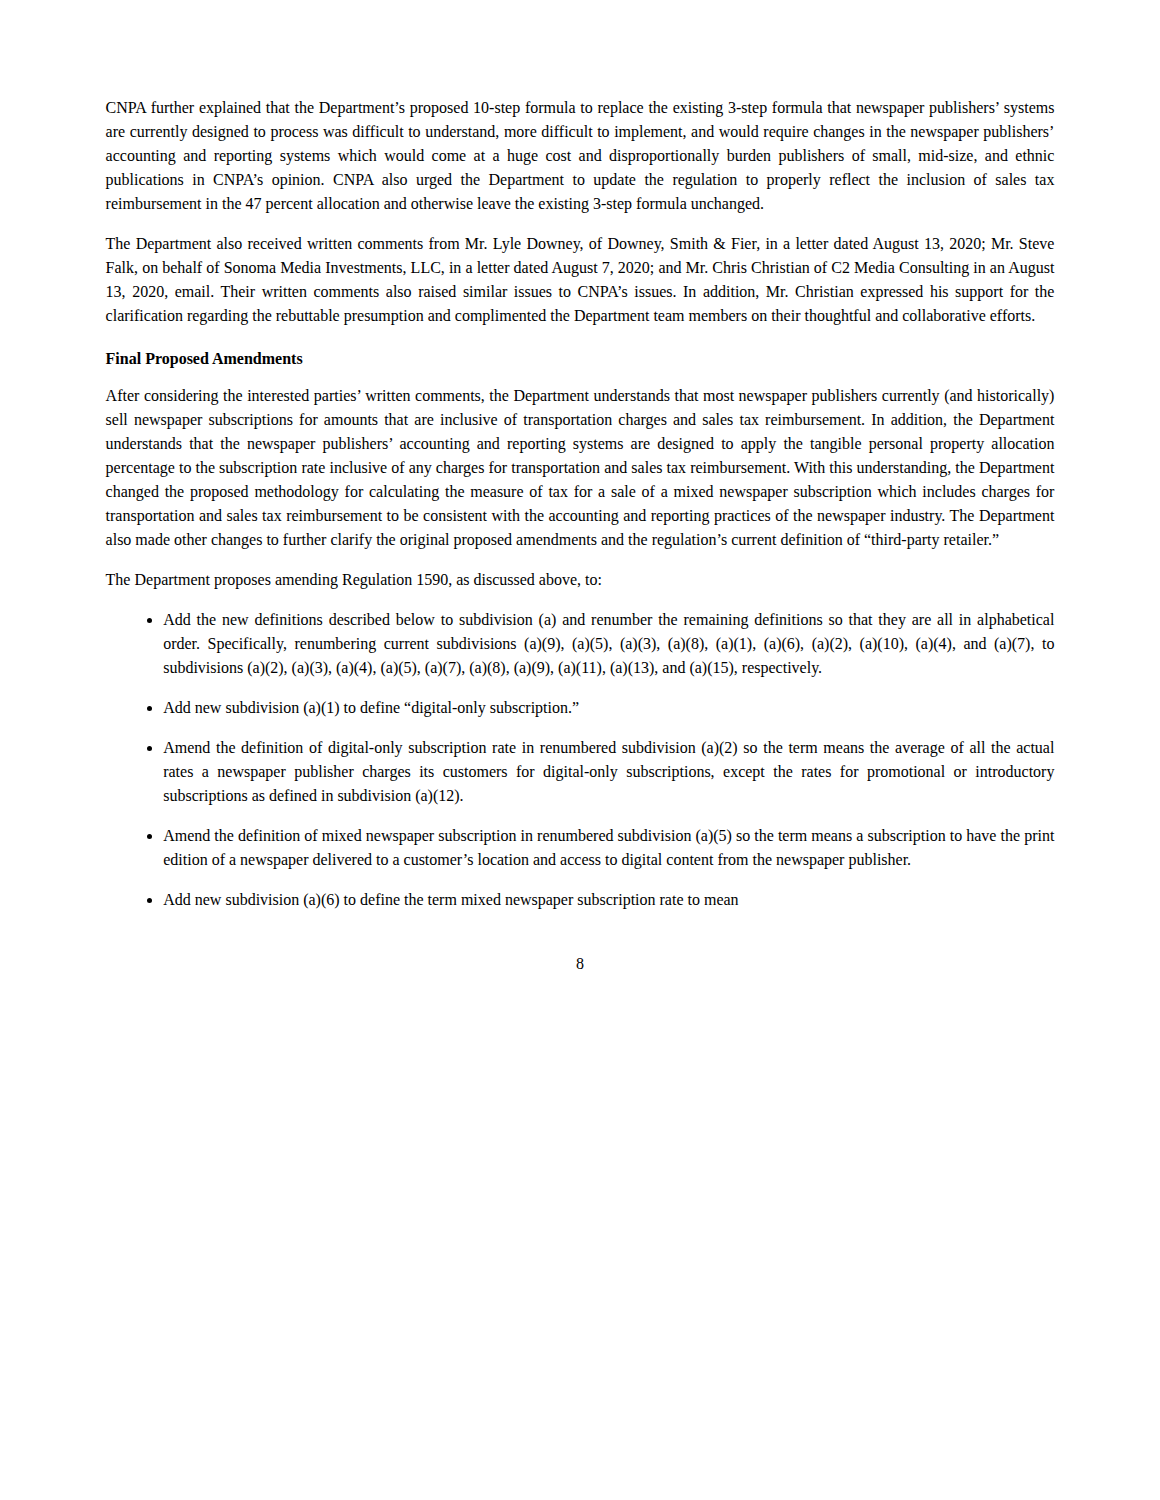CNPA further explained that the Department’s proposed 10-step formula to replace the existing 3-step formula that newspaper publishers’ systems are currently designed to process was difficult to understand, more difficult to implement, and would require changes in the newspaper publishers’ accounting and reporting systems which would come at a huge cost and disproportionally burden publishers of small, mid-size, and ethnic publications in CNPA’s opinion. CNPA also urged the Department to update the regulation to properly reflect the inclusion of sales tax reimbursement in the 47 percent allocation and otherwise leave the existing 3-step formula unchanged.
The Department also received written comments from Mr. Lyle Downey, of Downey, Smith & Fier, in a letter dated August 13, 2020; Mr. Steve Falk, on behalf of Sonoma Media Investments, LLC, in a letter dated August 7, 2020; and Mr. Chris Christian of C2 Media Consulting in an August 13, 2020, email. Their written comments also raised similar issues to CNPA’s issues. In addition, Mr. Christian expressed his support for the clarification regarding the rebuttable presumption and complimented the Department team members on their thoughtful and collaborative efforts.
Final Proposed Amendments
After considering the interested parties’ written comments, the Department understands that most newspaper publishers currently (and historically) sell newspaper subscriptions for amounts that are inclusive of transportation charges and sales tax reimbursement. In addition, the Department understands that the newspaper publishers’ accounting and reporting systems are designed to apply the tangible personal property allocation percentage to the subscription rate inclusive of any charges for transportation and sales tax reimbursement. With this understanding, the Department changed the proposed methodology for calculating the measure of tax for a sale of a mixed newspaper subscription which includes charges for transportation and sales tax reimbursement to be consistent with the accounting and reporting practices of the newspaper industry. The Department also made other changes to further clarify the original proposed amendments and the regulation’s current definition of “third-party retailer.”
The Department proposes amending Regulation 1590, as discussed above, to:
Add the new definitions described below to subdivision (a) and renumber the remaining definitions so that they are all in alphabetical order. Specifically, renumbering current subdivisions (a)(9), (a)(5), (a)(3), (a)(8), (a)(1), (a)(6), (a)(2), (a)(10), (a)(4), and (a)(7), to subdivisions (a)(2), (a)(3), (a)(4), (a)(5), (a)(7), (a)(8), (a)(9), (a)(11), (a)(13), and (a)(15), respectively.
Add new subdivision (a)(1) to define “digital-only subscription.”
Amend the definition of digital-only subscription rate in renumbered subdivision (a)(2) so the term means the average of all the actual rates a newspaper publisher charges its customers for digital-only subscriptions, except the rates for promotional or introductory subscriptions as defined in subdivision (a)(12).
Amend the definition of mixed newspaper subscription in renumbered subdivision (a)(5) so the term means a subscription to have the print edition of a newspaper delivered to a customer’s location and access to digital content from the newspaper publisher.
Add new subdivision (a)(6) to define the term mixed newspaper subscription rate to mean
8